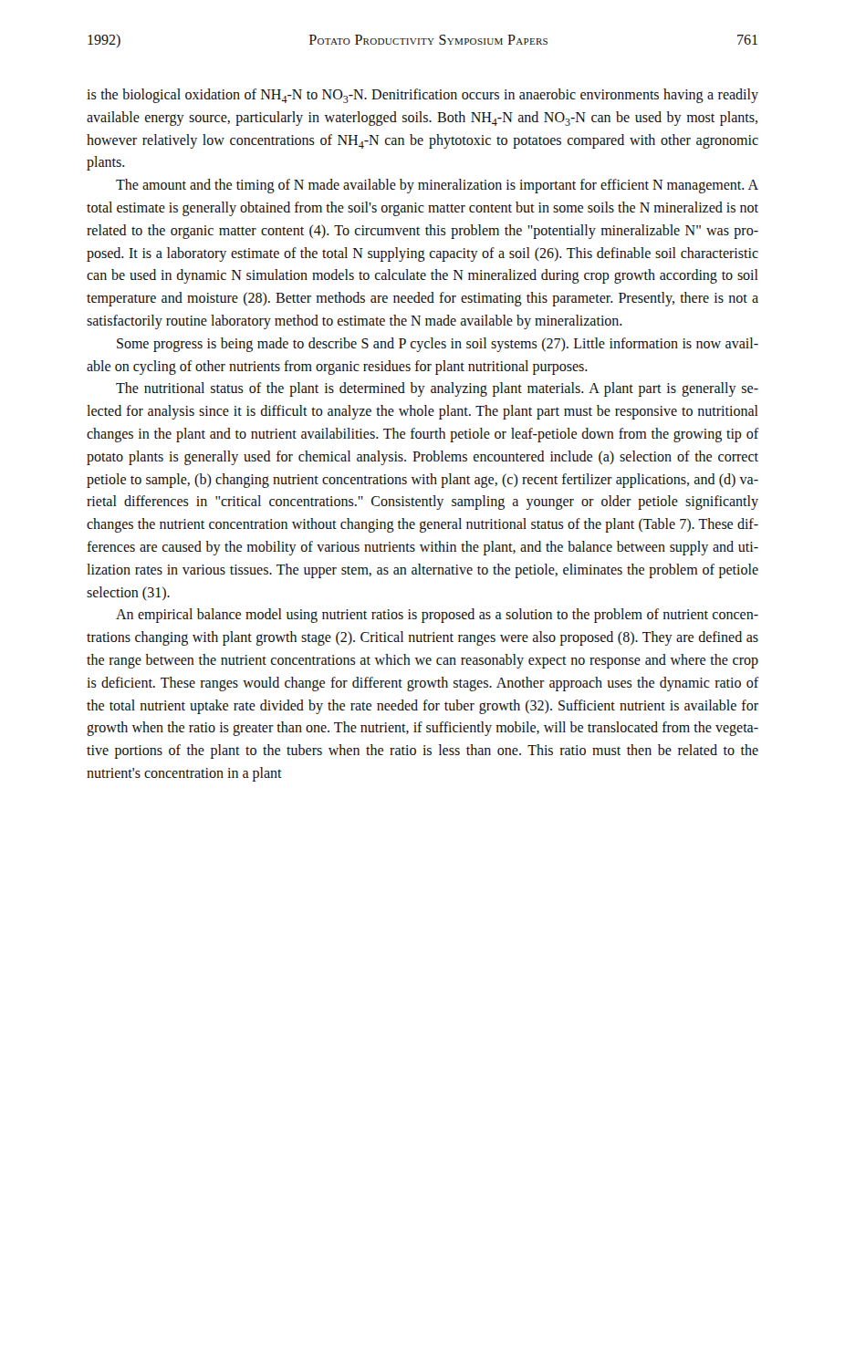1992) Potato Productivity Symposium Papers 761
is the biological oxidation of NH4-N to NO3-N. Denitrification occurs in anaerobic environments having a readily available energy source, particularly in waterlogged soils. Both NH4-N and NO3-N can be used by most plants, however relatively low concentrations of NH4-N can be phytotoxic to potatoes compared with other agronomic plants.
The amount and the timing of N made available by mineralization is important for efficient N management. A total estimate is generally obtained from the soil's organic matter content but in some soils the N mineralized is not related to the organic matter content (4). To circumvent this problem the "potentially mineralizable N" was proposed. It is a laboratory estimate of the total N supplying capacity of a soil (26). This definable soil characteristic can be used in dynamic N simulation models to calculate the N mineralized during crop growth according to soil temperature and moisture (28). Better methods are needed for estimating this parameter. Presently, there is not a satisfactorily routine laboratory method to estimate the N made available by mineralization.
Some progress is being made to describe S and P cycles in soil systems (27). Little information is now available on cycling of other nutrients from organic residues for plant nutritional purposes.
The nutritional status of the plant is determined by analyzing plant materials. A plant part is generally selected for analysis since it is difficult to analyze the whole plant. The plant part must be responsive to nutritional changes in the plant and to nutrient availabilities. The fourth petiole or leaf-petiole down from the growing tip of potato plants is generally used for chemical analysis. Problems encountered include (a) selection of the correct petiole to sample, (b) changing nutrient concentrations with plant age, (c) recent fertilizer applications, and (d) varietal differences in "critical concentrations." Consistently sampling a younger or older petiole significantly changes the nutrient concentration without changing the general nutritional status of the plant (Table 7). These differences are caused by the mobility of various nutrients within the plant, and the balance between supply and utilization rates in various tissues. The upper stem, as an alternative to the petiole, eliminates the problem of petiole selection (31).
An empirical balance model using nutrient ratios is proposed as a solution to the problem of nutrient concentrations changing with plant growth stage (2). Critical nutrient ranges were also proposed (8). They are defined as the range between the nutrient concentrations at which we can reasonably expect no response and where the crop is deficient. These ranges would change for different growth stages. Another approach uses the dynamic ratio of the total nutrient uptake rate divided by the rate needed for tuber growth (32). Sufficient nutrient is available for growth when the ratio is greater than one. The nutrient, if sufficiently mobile, will be translocated from the vegetative portions of the plant to the tubers when the ratio is less than one. This ratio must then be related to the nutrient's concentration in a plant